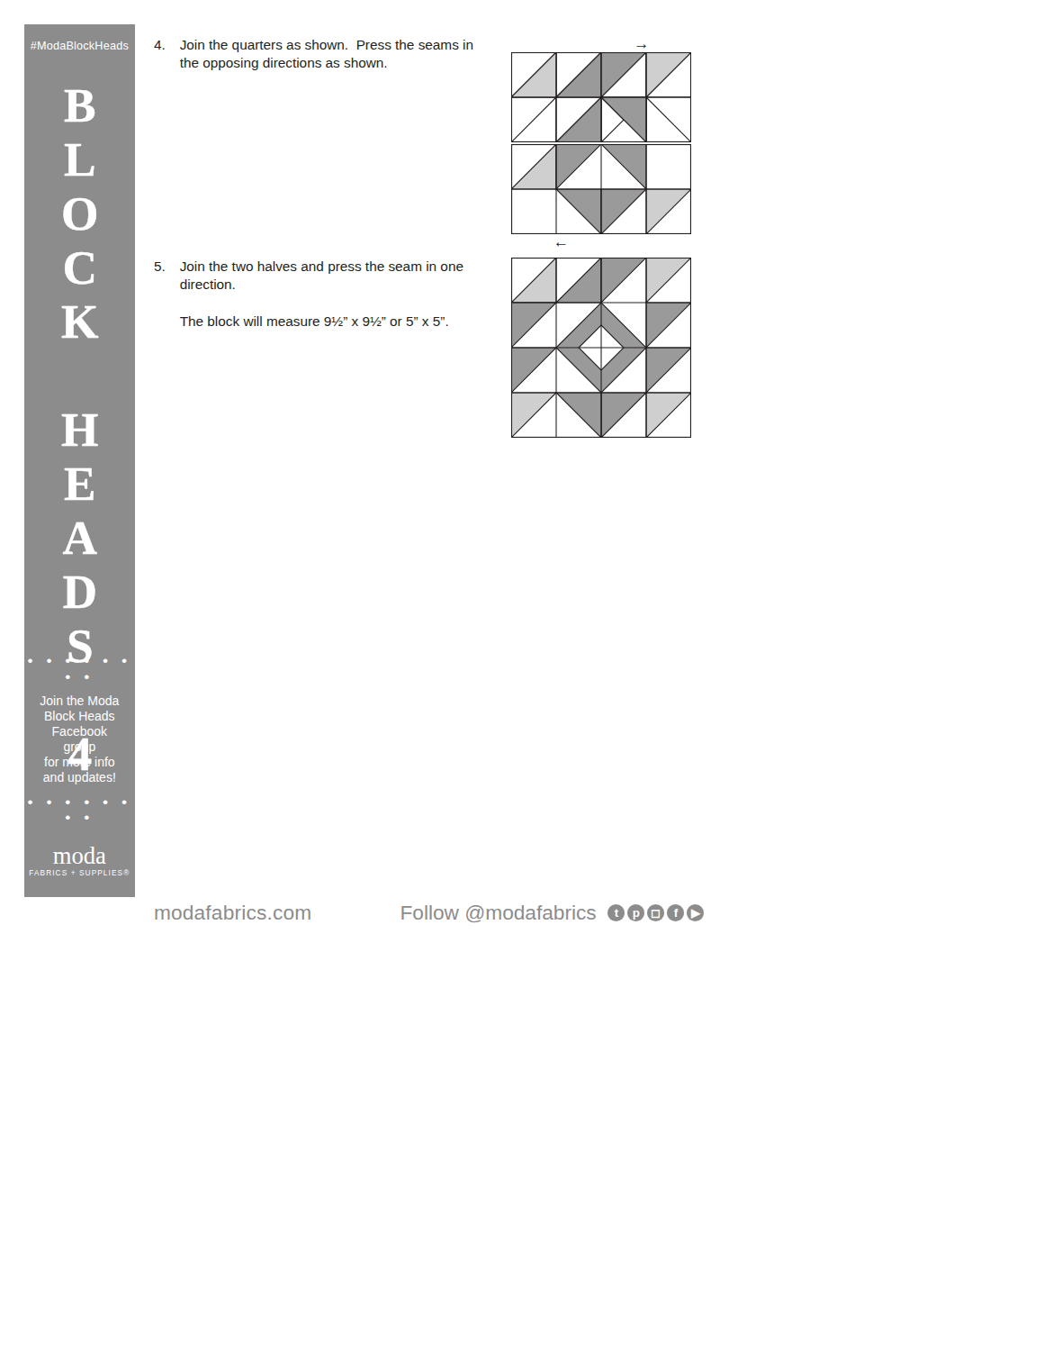#ModaBlockHeads
BLOCK HEADS 4
• • • • • • • •
Join the Moda
Block Heads
Facebook group
for more info
and updates!
• • • • • • • •
moda
FABRICS + SUPPLIES®
4.
Join the quarters as shown. Press the seams in the opposing directions as shown.
→
←
5.
Join the two halves and press the seam in one direction.
The block will measure 9½” x 9½” or 5” x 5”.
modafabrics.com
Follow @modafabrics t p ◻ f ▶